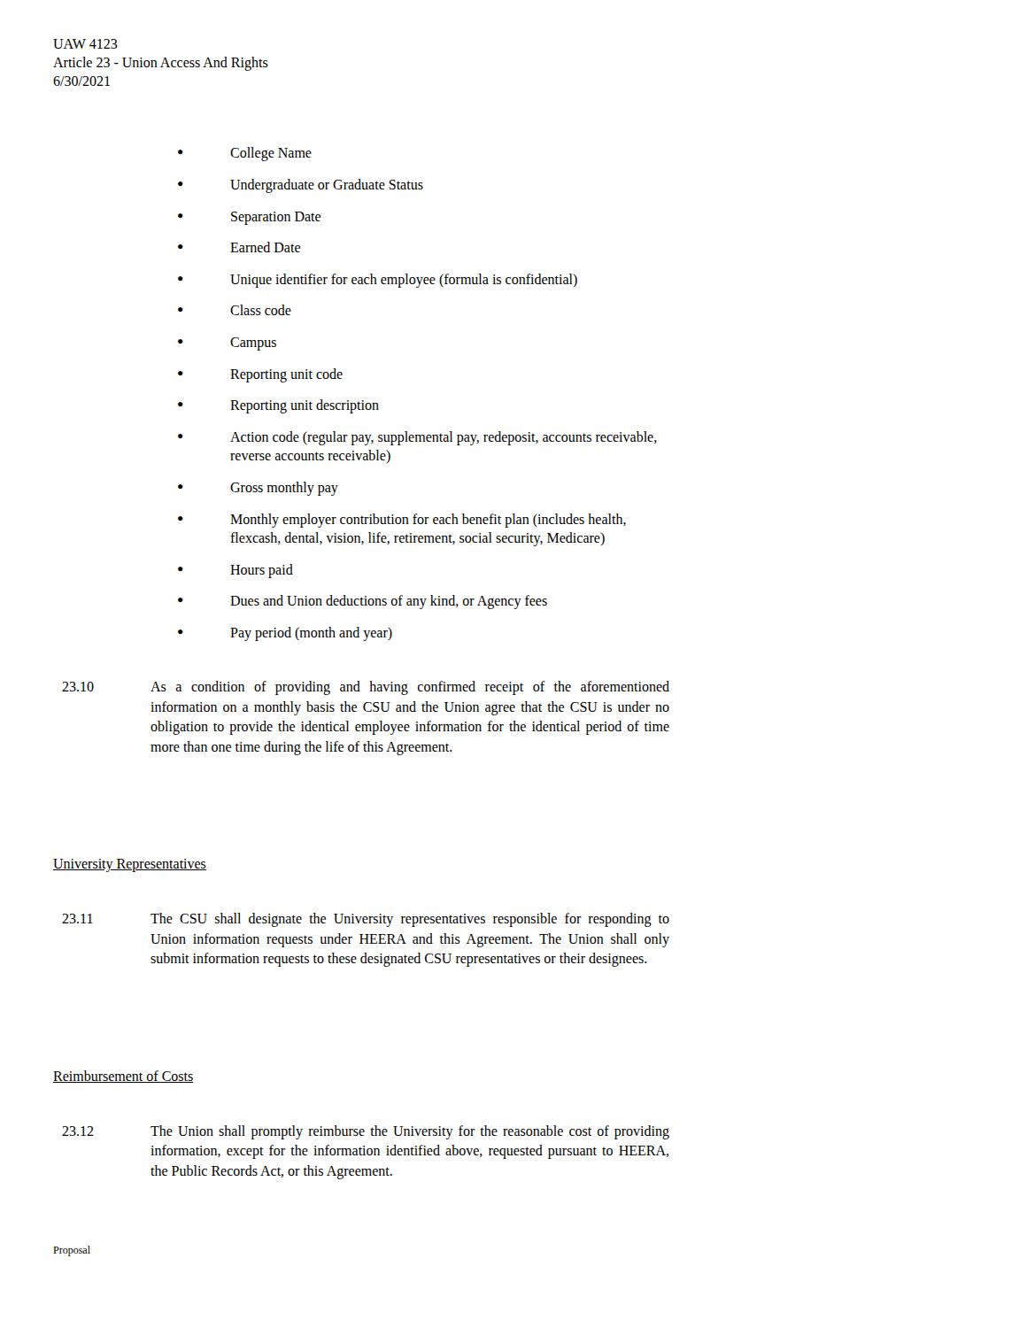UAW 4123
Article 23 - Union Access And Rights
6/30/2021
College Name
Undergraduate or Graduate Status
Separation Date
Earned Date
Unique identifier for each employee (formula is confidential)
Class code
Campus
Reporting unit code
Reporting unit description
Action code (regular pay, supplemental pay, redeposit, accounts receivable, reverse accounts receivable)
Gross monthly pay
Monthly employer contribution for each benefit plan (includes health, flexcash, dental, vision, life, retirement, social security, Medicare)
Hours paid
Dues and Union deductions of any kind, or Agency fees
Pay period (month and year)
23.10
As a condition of providing and having confirmed receipt of the aforementioned information on a monthly basis the CSU and the Union agree that the CSU is under no obligation to provide the identical employee information for the identical period of time more than one time during the life of this Agreement.
University Representatives
23.11
The CSU shall designate the University representatives responsible for responding to Union information requests under HEERA and this Agreement. The Union shall only submit information requests to these designated CSU representatives or their designees.
Reimbursement of Costs
23.12
The Union shall promptly reimburse the University for the reasonable cost of providing information, except for the information identified above, requested pursuant to HEERA, the Public Records Act, or this Agreement.
Proposal